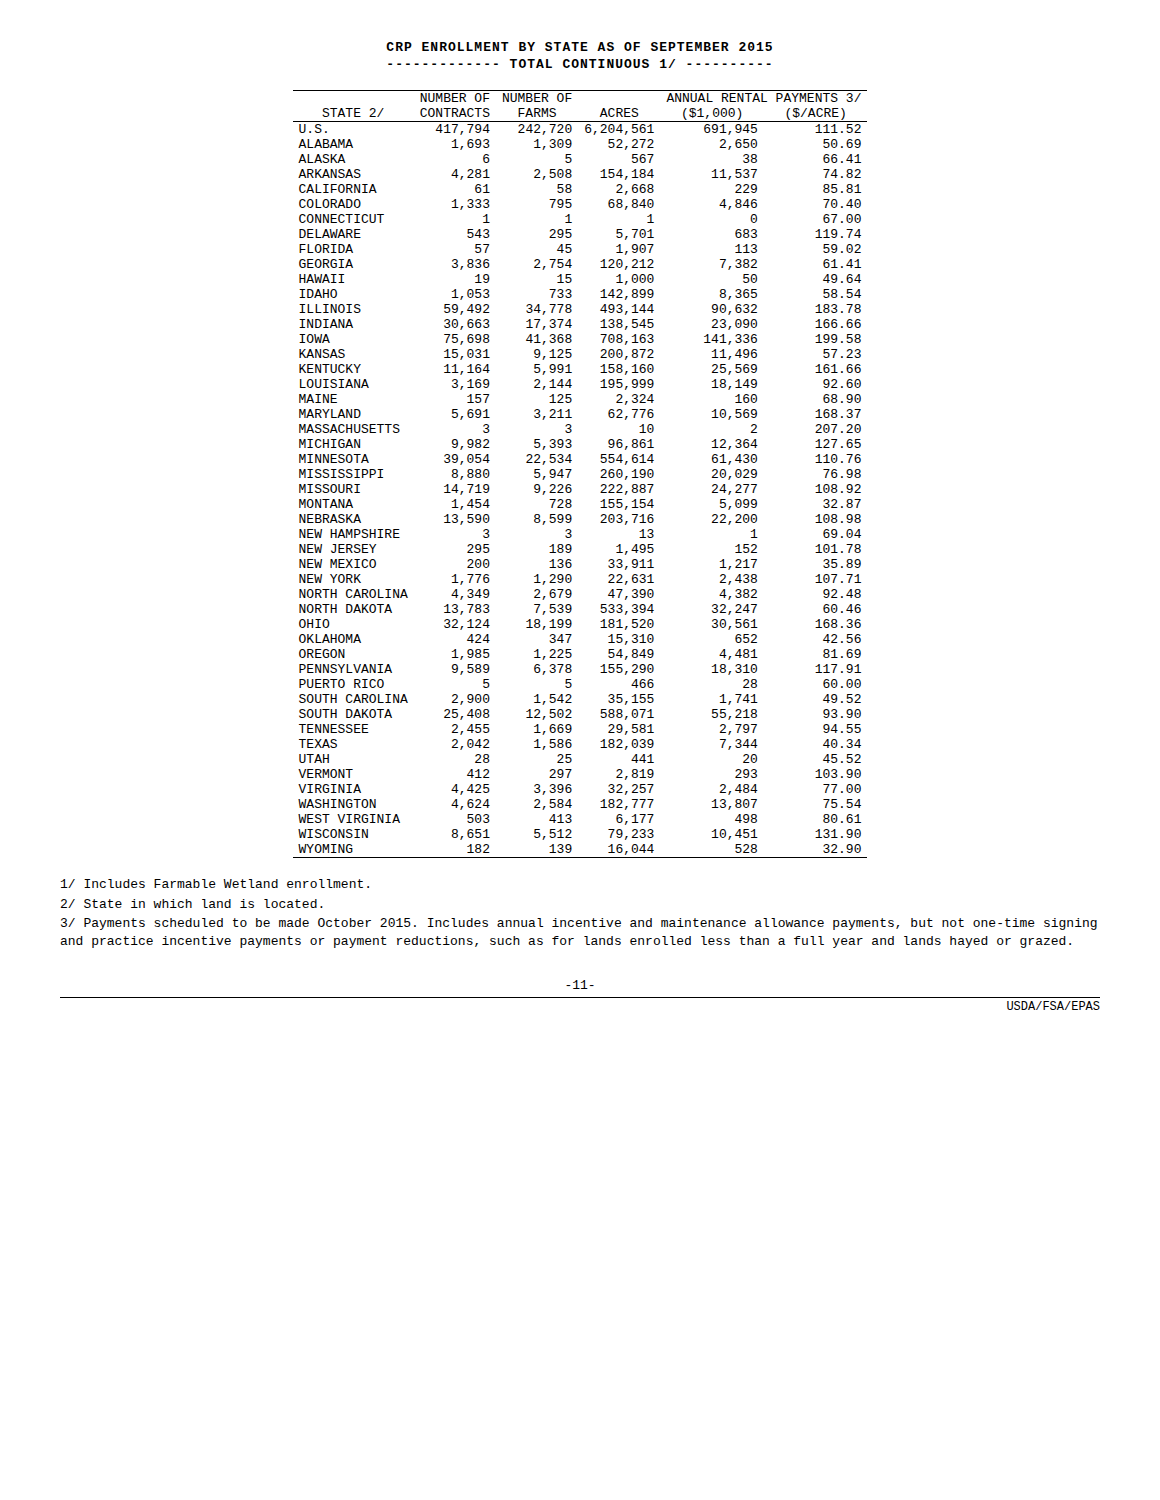CRP ENROLLMENT BY STATE AS OF SEPTEMBER 2015
------------- TOTAL CONTINUOUS 1/ ----------
| | NUMBER OF | NUMBER OF | | ANNUAL RENTAL PAYMENTS 3/ |
| --- | --- | --- | --- | --- |
| STATE 2/ | CONTRACTS | FARMS | ACRES | ($1,000) | ($/ACRE) |
| U.S. | 417,794 | 242,720 | 6,204,561 | 691,945 | 111.52 |
| ALABAMA | 1,693 | 1,309 | 52,272 | 2,650 | 50.69 |
| ALASKA | 6 | 5 | 567 | 38 | 66.41 |
| ARKANSAS | 4,281 | 2,508 | 154,184 | 11,537 | 74.82 |
| CALIFORNIA | 61 | 58 | 2,668 | 229 | 85.81 |
| COLORADO | 1,333 | 795 | 68,840 | 4,846 | 70.40 |
| CONNECTICUT | 1 | 1 | 1 | 0 | 67.00 |
| DELAWARE | 543 | 295 | 5,701 | 683 | 119.74 |
| FLORIDA | 57 | 45 | 1,907 | 113 | 59.02 |
| GEORGIA | 3,836 | 2,754 | 120,212 | 7,382 | 61.41 |
| HAWAII | 19 | 15 | 1,000 | 50 | 49.64 |
| IDAHO | 1,053 | 733 | 142,899 | 8,365 | 58.54 |
| ILLINOIS | 59,492 | 34,778 | 493,144 | 90,632 | 183.78 |
| INDIANA | 30,663 | 17,374 | 138,545 | 23,090 | 166.66 |
| IOWA | 75,698 | 41,368 | 708,163 | 141,336 | 199.58 |
| KANSAS | 15,031 | 9,125 | 200,872 | 11,496 | 57.23 |
| KENTUCKY | 11,164 | 5,991 | 158,160 | 25,569 | 161.66 |
| LOUISIANA | 3,169 | 2,144 | 195,999 | 18,149 | 92.60 |
| MAINE | 157 | 125 | 2,324 | 160 | 68.90 |
| MARYLAND | 5,691 | 3,211 | 62,776 | 10,569 | 168.37 |
| MASSACHUSETTS | 3 | 3 | 10 | 2 | 207.20 |
| MICHIGAN | 9,982 | 5,393 | 96,861 | 12,364 | 127.65 |
| MINNESOTA | 39,054 | 22,534 | 554,614 | 61,430 | 110.76 |
| MISSISSIPPI | 8,880 | 5,947 | 260,190 | 20,029 | 76.98 |
| MISSOURI | 14,719 | 9,226 | 222,887 | 24,277 | 108.92 |
| MONTANA | 1,454 | 728 | 155,154 | 5,099 | 32.87 |
| NEBRASKA | 13,590 | 8,599 | 203,716 | 22,200 | 108.98 |
| NEW HAMPSHIRE | 3 | 3 | 13 | 1 | 69.04 |
| NEW JERSEY | 295 | 189 | 1,495 | 152 | 101.78 |
| NEW MEXICO | 200 | 136 | 33,911 | 1,217 | 35.89 |
| NEW YORK | 1,776 | 1,290 | 22,631 | 2,438 | 107.71 |
| NORTH CAROLINA | 4,349 | 2,679 | 47,390 | 4,382 | 92.48 |
| NORTH DAKOTA | 13,783 | 7,539 | 533,394 | 32,247 | 60.46 |
| OHIO | 32,124 | 18,199 | 181,520 | 30,561 | 168.36 |
| OKLAHOMA | 424 | 347 | 15,310 | 652 | 42.56 |
| OREGON | 1,985 | 1,225 | 54,849 | 4,481 | 81.69 |
| PENNSYLVANIA | 9,589 | 6,378 | 155,290 | 18,310 | 117.91 |
| PUERTO RICO | 5 | 5 | 466 | 28 | 60.00 |
| SOUTH CAROLINA | 2,900 | 1,542 | 35,155 | 1,741 | 49.52 |
| SOUTH DAKOTA | 25,408 | 12,502 | 588,071 | 55,218 | 93.90 |
| TENNESSEE | 2,455 | 1,669 | 29,581 | 2,797 | 94.55 |
| TEXAS | 2,042 | 1,586 | 182,039 | 7,344 | 40.34 |
| UTAH | 28 | 25 | 441 | 20 | 45.52 |
| VERMONT | 412 | 297 | 2,819 | 293 | 103.90 |
| VIRGINIA | 4,425 | 3,396 | 32,257 | 2,484 | 77.00 |
| WASHINGTON | 4,624 | 2,584 | 182,777 | 13,807 | 75.54 |
| WEST VIRGINIA | 503 | 413 | 6,177 | 498 | 80.61 |
| WISCONSIN | 8,651 | 5,512 | 79,233 | 10,451 | 131.90 |
| WYOMING | 182 | 139 | 16,044 | 528 | 32.90 |
1/ Includes Farmable Wetland enrollment.
2/ State in which land is located.
3/ Payments scheduled to be made October 2015. Includes annual incentive and maintenance allowance payments, but not one-time signing and practice incentive payments or payment reductions, such as for lands enrolled less than a full year and lands hayed or grazed.
-11-
USDA/FSA/EPAS